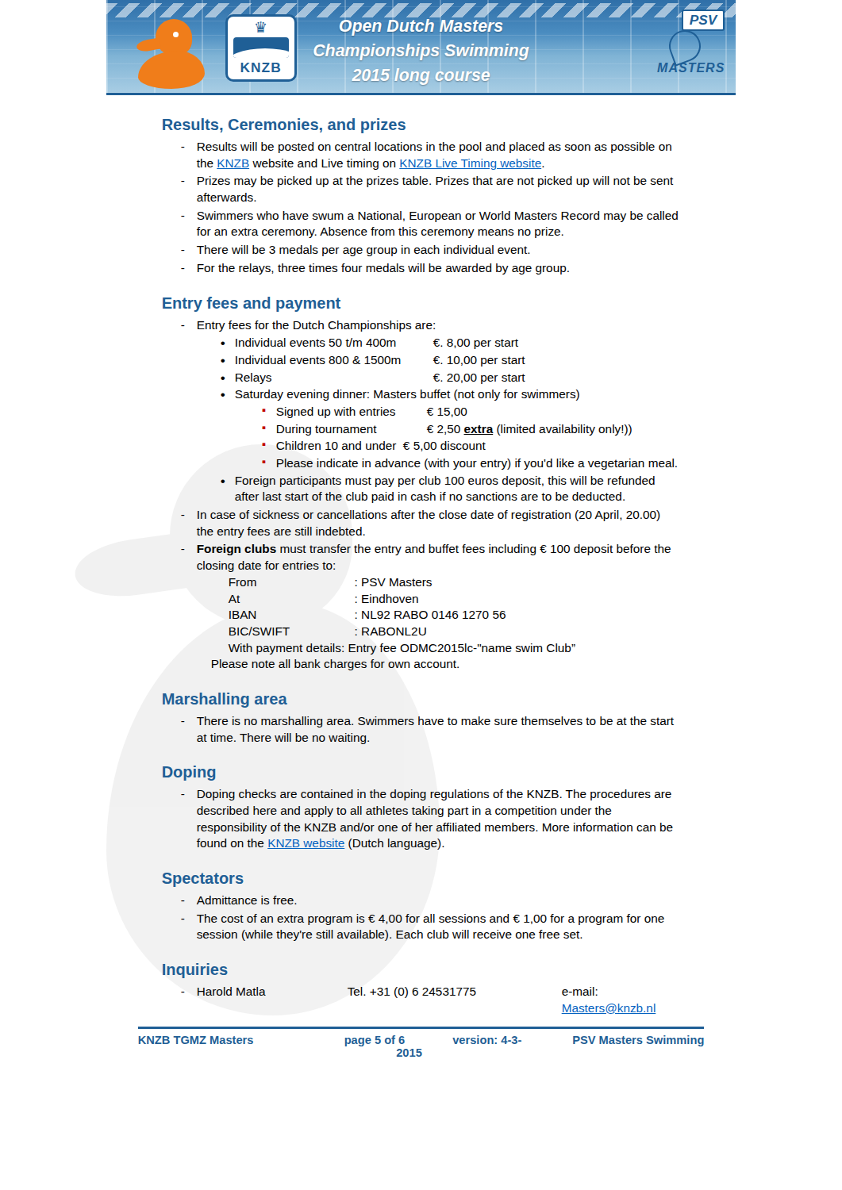♛
KNZB
Open Dutch Masters
Championships Swimming
2015 long course
PSV
MASTERS
Results, Ceremonies, and prizes
Results will be posted on central locations in the pool and placed as soon as possible on the KNZB website and Live timing on KNZB Live Timing website.
Prizes may be picked up at the prizes table. Prizes that are not picked up will not be sent afterwards.
Swimmers who have swum a National, European or World Masters Record may be called for an extra ceremony. Absence from this ceremony means no prize.
There will be 3 medals per age group in each individual event.
For the relays, three times four medals will be awarded by age group.
Entry fees and payment
Entry fees for the Dutch Championships are:
Individual events 50 t/m 400m€. 8,00 per start
Individual events 800 & 1500m€. 10,00 per start
Relays€. 20,00 per start
Saturday evening dinner: Masters buffet (not only for swimmers)
Signed up with entries€ 15,00
During tournament€ 2,50 extra (limited availability only!))
Children 10 and under € 5,00 discount
Please indicate in advance (with your entry) if you'd like a vegetarian meal.
Foreign participants must pay per club 100 euros deposit, this will be refunded after last start of the club paid in cash if no sanctions are to be deducted.
In case of sickness or cancellations after the close date of registration (20 April, 20.00) the entry fees are still indebted.
Foreign clubs must transfer the entry and buffet fees including € 100 deposit before the closing date for entries to:
| From | : PSV Masters |
| At | : Eindhoven |
| IBAN | : NL92 RABO 0146 1270 56 |
| BIC/SWIFT | : RABONL2U |
| With payment details: Entry fee ODMC2015lc-"name swim Club” |
Please note all bank charges for own account.
Marshalling area
There is no marshalling area. Swimmers have to make sure themselves to be at the start at time. There will be no waiting.
Doping
Doping checks are contained in the doping regulations of the KNZB. The procedures are described here and apply to all athletes taking part in a competition under the responsibility of the KNZB and/or one of her affiliated members. More information can be found on the KNZB website (Dutch language).
Spectators
Admittance is free.
The cost of an extra program is € 4,00 for all sessions and € 1,00 for a program for one session (while they're still available). Each club will receive one free set.
Inquiries
Harold Matla Tel. +31 (0) 6 24531775 e-mail: Masters@knzb.nl
KNZB TGMZ Masters
page 5 of 6 version: 4-3-2015
PSV Masters Swimming